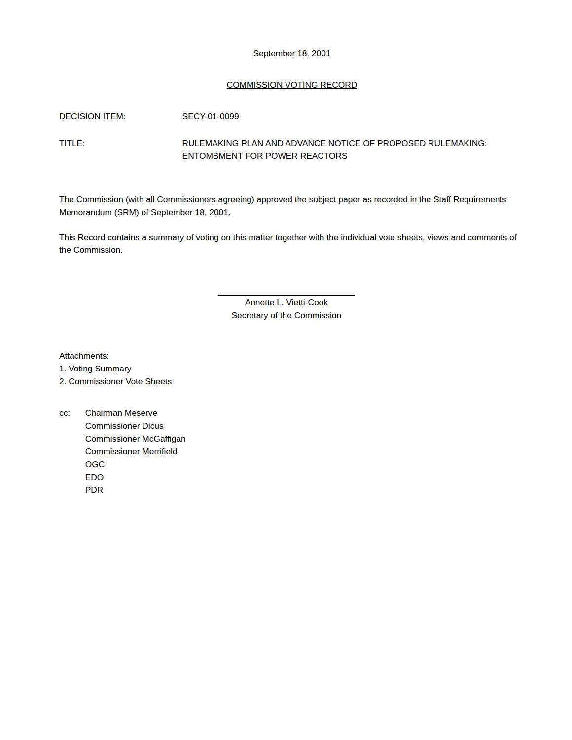September 18, 2001
COMMISSION VOTING RECORD
| DECISION ITEM: | SECY-01-0099 |
| TITLE: | RULEMAKING PLAN AND ADVANCE NOTICE OF PROPOSED RULEMAKING: ENTOMBMENT FOR POWER REACTORS |
The Commission (with all Commissioners agreeing) approved the subject paper as recorded in the Staff Requirements Memorandum (SRM) of September 18, 2001.
This Record contains a summary of voting on this matter together with the individual vote sheets, views and comments of the Commission.
Annette L. Vietti-Cook
Secretary of the Commission
Attachments:
1. Voting Summary
2. Commissioner Vote Sheets
| cc: | Chairman Meserve Commissioner Dicus Commissioner McGaffigan Commissioner Merrifield OGC EDO PDR |